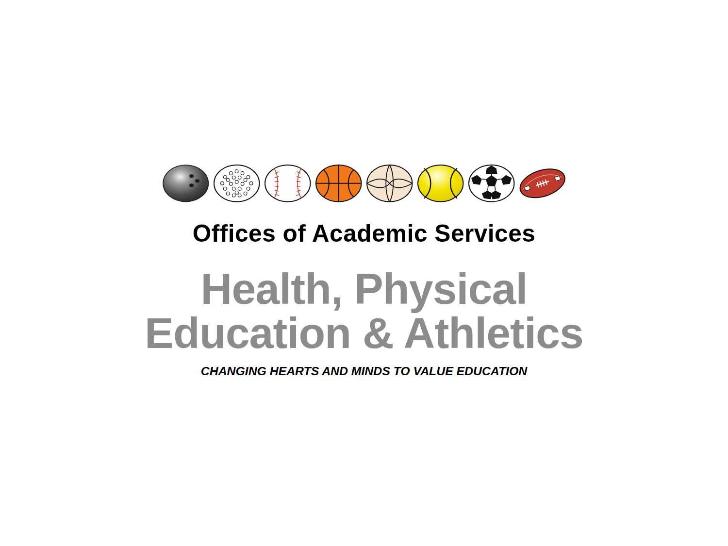Offices of Academic Services
Health, Physical Education & Athletics
CHANGING HEARTS AND MINDS TO VALUE EDUCATION